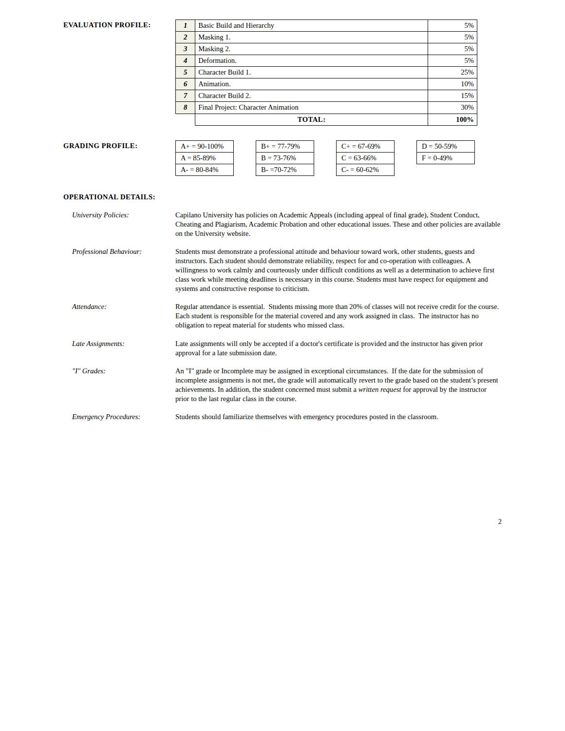EVALUATION PROFILE:
| 1 | Basic Build and Hierarchy | 5% |
| 2 | Masking 1. | 5% |
| 3 | Masking 2. | 5% |
| 4 | Deformation. | 5% |
| 5 | Character Build 1. | 25% |
| 6 | Animation. | 10% |
| 7 | Character Build 2. | 15% |
| 8 | Final Project: Character Animation | 30% |
| | TOTAL: | 100% |
GRADING PROFILE:
A+ = 90-100%
A = 85-89%
A- = 80-84%
B+ = 77-79%
B = 73-76%
B- =70-72%
C+ = 67-69%
C = 63-66%
C- = 60-62%
D = 50-59%
F = 0-49%
OPERATIONAL DETAILS:
University Policies:
Capilano University has policies on Academic Appeals (including appeal of final grade), Student Conduct, Cheating and Plagiarism, Academic Probation and other educational issues. These and other policies are available on the University website.
Professional Behaviour:
Students must demonstrate a professional attitude and behaviour toward work, other students, guests and instructors. Each student should demonstrate reliability, respect for and co-operation with colleagues. A willingness to work calmly and courteously under difficult conditions as well as a determination to achieve first class work while meeting deadlines is necessary in this course. Students must have respect for equipment and systems and constructive response to criticism.
Attendance:
Regular attendance is essential. Students missing more than 20% of classes will not receive credit for the course. Each student is responsible for the material covered and any work assigned in class. The instructor has no obligation to repeat material for students who missed class.
Late Assignments:
Late assignments will only be accepted if a doctor's certificate is provided and the instructor has given prior approval for a late submission date.
"I" Grades:
An "I" grade or Incomplete may be assigned in exceptional circumstances. If the date for the submission of incomplete assignments is not met, the grade will automatically revert to the grade based on the student’s present achievements. In addition, the student concerned must submit a written request for approval by the instructor prior to the last regular class in the course.
Emergency Procedures:
Students should familiarize themselves with emergency procedures posted in the classroom.
2